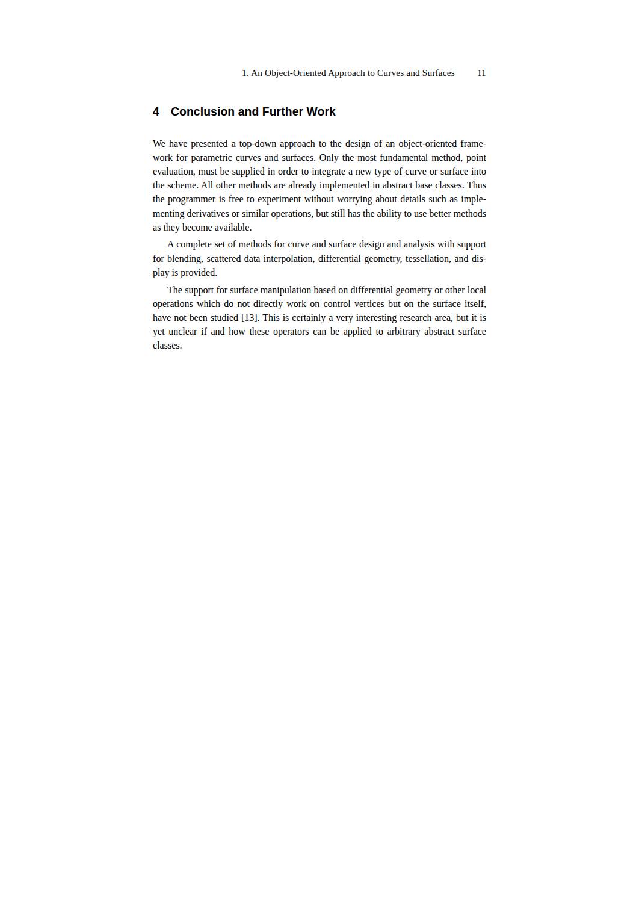1. An Object-Oriented Approach to Curves and Surfaces 11
4 Conclusion and Further Work
We have presented a top-down approach to the design of an object-oriented framework for parametric curves and surfaces. Only the most fundamental method, point evaluation, must be supplied in order to integrate a new type of curve or surface into the scheme. All other methods are already implemented in abstract base classes. Thus the programmer is free to experiment without worrying about details such as implementing derivatives or similar operations, but still has the ability to use better methods as they become available.
A complete set of methods for curve and surface design and analysis with support for blending, scattered data interpolation, differential geometry, tessellation, and display is provided.
The support for surface manipulation based on differential geometry or other local operations which do not directly work on control vertices but on the surface itself, have not been studied [13]. This is certainly a very interesting research area, but it is yet unclear if and how these operators can be applied to arbitrary abstract surface classes.